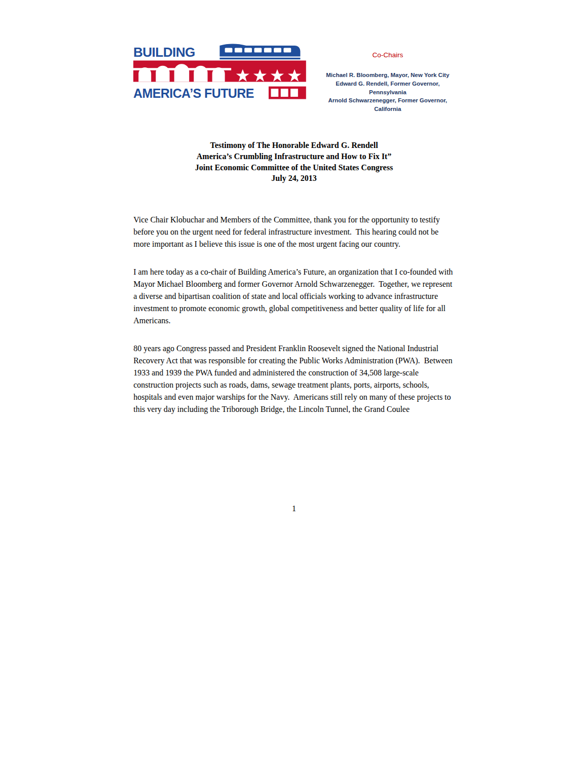BUILDING AMERICA’S FUTURE
Co-Chairs
Michael R. Bloomberg, Mayor, New York City
Edward G. Rendell, Former Governor, Pennsylvania
Arnold Schwarzenegger, Former Governor, California
Testimony of The Honorable Edward G. Rendell America’s Crumbling Infrastructure and How to Fix It” Joint Economic Committee of the United States Congress July 24, 2013
Vice Chair Klobuchar and Members of the Committee, thank you for the opportunity to testify before you on the urgent need for federal infrastructure investment. This hearing could not be more important as I believe this issue is one of the most urgent facing our country.
I am here today as a co-chair of Building America’s Future, an organization that I co-founded with Mayor Michael Bloomberg and former Governor Arnold Schwarzenegger. Together, we represent a diverse and bipartisan coalition of state and local officials working to advance infrastructure investment to promote economic growth, global competitiveness and better quality of life for all Americans.
80 years ago Congress passed and President Franklin Roosevelt signed the National Industrial Recovery Act that was responsible for creating the Public Works Administration (PWA). Between 1933 and 1939 the PWA funded and administered the construction of 34,508 large-scale construction projects such as roads, dams, sewage treatment plants, ports, airports, schools, hospitals and even major warships for the Navy. Americans still rely on many of these projects to this very day including the Triborough Bridge, the Lincoln Tunnel, the Grand Coulee
1